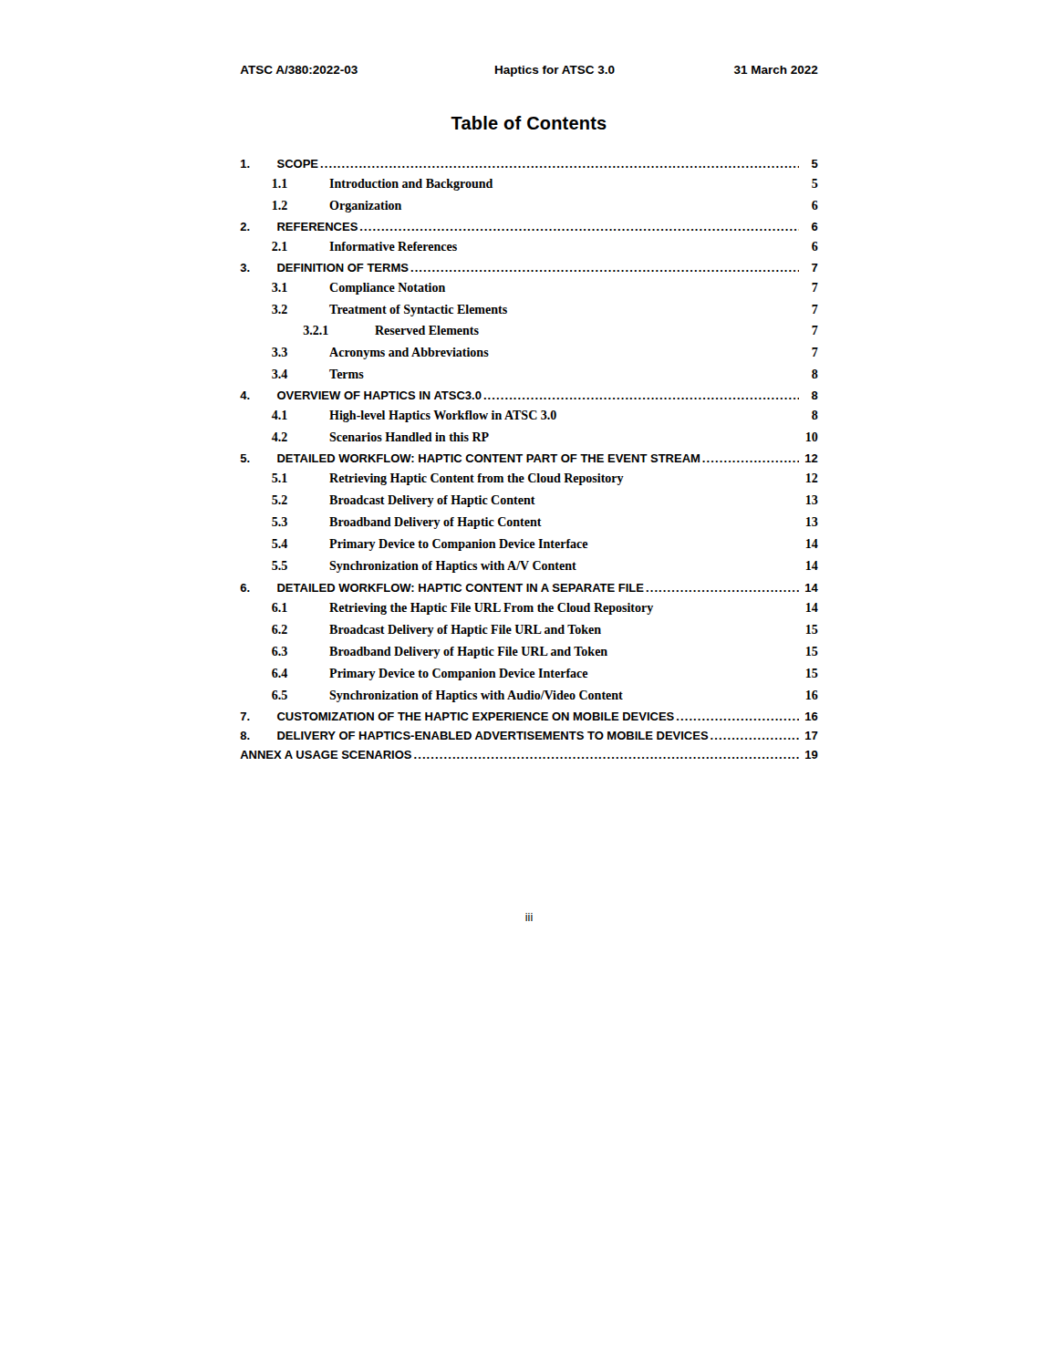ATSC A/380:2022-03
Haptics for ATSC 3.0
31 March 2022
Table of Contents
1. SCOPE ................................................................................................................................................. 5
1.1 Introduction and Background 5
1.2 Organization 6
2. REFERENCES ..................................................................................................................................... 6
2.1 Informative References 6
3. DEFINITION OF TERMS ....................................................................................................................... 7
3.1 Compliance Notation 7
3.2 Treatment of Syntactic Elements 7
3.2.1 Reserved Elements 7
3.3 Acronyms and Abbreviations 7
3.4 Terms 8
4. OVERVIEW OF HAPTICS IN ATSC3.0 ................................................................................................. 8
4.1 High-level Haptics Workflow in ATSC 3.0 8
4.2 Scenarios Handled in this RP 10
5. DETAILED WORKFLOW: HAPTIC CONTENT PART OF THE EVENT STREAM ............................... 12
5.1 Retrieving Haptic Content from the Cloud Repository 12
5.2 Broadcast Delivery of Haptic Content 13
5.3 Broadband Delivery of Haptic Content 13
5.4 Primary Device to Companion Device Interface 14
5.5 Synchronization of Haptics with A/V Content 14
6. DETAILED WORKFLOW: HAPTIC CONTENT IN A SEPARATE FILE ............................................... 14
6.1 Retrieving the Haptic File URL From the Cloud Repository 14
6.2 Broadcast Delivery of Haptic File URL and Token 15
6.3 Broadband Delivery of Haptic File URL and Token 15
6.4 Primary Device to Companion Device Interface 15
6.5 Synchronization of Haptics with Audio/Video Content 16
7. CUSTOMIZATION OF THE HAPTIC EXPERIENCE ON MOBILE DEVICES ....................................... 16
8. DELIVERY OF HAPTICS-ENABLED ADVERTISEMENTS TO MOBILE DEVICES ............................. 17
ANNEX A USAGE SCENARIOS ................................................................................................................. 19
iii